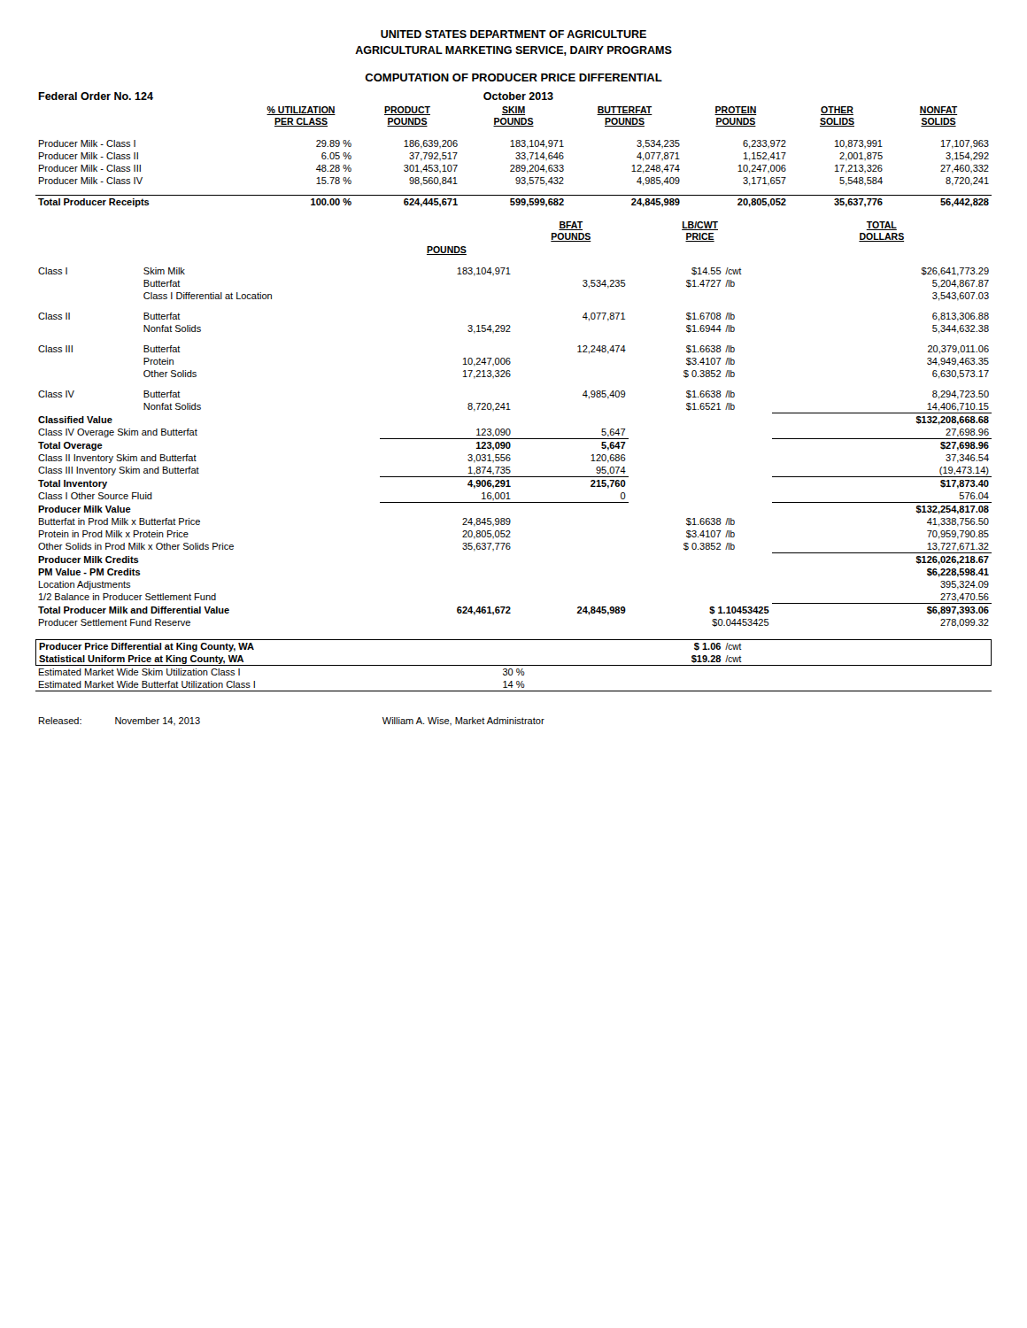UNITED STATES DEPARTMENT OF AGRICULTURE
AGRICULTURAL MARKETING SERVICE, DAIRY PROGRAMS
COMPUTATION OF PRODUCER PRICE DIFFERENTIAL
| Federal Order No. 124 | October 2013 | |
| | % UTILIZATION PER CLASS | PRODUCT POUNDS | SKIM POUNDS | BUTTERFAT POUNDS | PROTEIN POUNDS | OTHER SOLIDS | NONFAT SOLIDS |
| Producer Milk - Class I | 29.89 % | 186,639,206 | 183,104,971 | 3,534,235 | 6,233,972 | 10,873,991 | 17,107,963 |
| Producer Milk - Class II | 6.05 % | 37,792,517 | 33,714,646 | 4,077,871 | 1,152,417 | 2,001,875 | 3,154,292 |
| Producer Milk - Class III | 48.28 % | 301,453,107 | 289,204,633 | 12,248,474 | 10,247,006 | 17,213,326 | 27,460,332 |
| Producer Milk - Class IV | 15.78 % | 98,560,841 | 93,575,432 | 4,985,409 | 3,171,657 | 5,548,584 | 8,720,241 |
| Total Producer Receipts | 100.00 % | 624,445,671 | 599,599,682 | 24,845,989 | 20,805,052 | 35,637,776 | 56,442,828 |
| | | BFAT POUNDS | LB/CWT PRICE | TOTAL DOLLARS |
| | POUNDS | | | |
| Class I | Skim Milk | 183,104,971 | | $14.55 | /cwt | $26,641,773.29 |
| | Butterfat | | 3,534,235 | $1.4727 | /lb | 5,204,867.87 |
| | Class I Differential at Location | | | | | 3,543,607.03 |
| Class II | Butterfat | | 4,077,871 | $1.6708 | /lb | 6,813,306.88 |
| | Nonfat Solids | 3,154,292 | | $1.6944 | /lb | 5,344,632.38 |
| Class III | Butterfat | | 12,248,474 | $1.6638 | /lb | 20,379,011.06 |
| | Protein | 10,247,006 | | $3.4107 | /lb | 34,949,463.35 |
| | Other Solids | 17,213,326 | | $ 0.3852 | /lb | 6,630,573.17 |
| Class IV | Butterfat | | 4,985,409 | $1.6638 | /lb | 8,294,723.50 |
| | Nonfat Solids | 8,720,241 | | $1.6521 | /lb | 14,406,710.15 |
| Classified Value | | | | | $132,208,668.68 |
| Class IV Overage Skim and Butterfat | 123,090 | 5,647 | | | 27,698.96 |
| Total Overage | 123,090 | 5,647 | | | $27,698.96 |
| Class II Inventory Skim and Butterfat | 3,031,556 | 120,686 | | | 37,346.54 |
| Class III Inventory Skim and Butterfat | 1,874,735 | 95,074 | | | (19,473.14) |
| Total Inventory | 4,906,291 | 215,760 | | | $17,873.40 |
| Class I Other Source Fluid | 16,001 | 0 | | | 576.04 |
| Producer Milk Value | | | | | $132,254,817.08 |
| Butterfat in Prod Milk x Butterfat Price | 24,845,989 | | $1.6638 | /lb | 41,338,756.50 |
| Protein in Prod Milk x Protein Price | 20,805,052 | | $3.4107 | /lb | 70,959,790.85 |
| Other Solids in Prod Milk x Other Solids Price | 35,637,776 | | $ 0.3852 | /lb | 13,727,671.32 |
| Producer Milk Credits | | | | | $126,026,218.67 |
| PM Value - PM Credits | | | | | $6,228,598.41 |
| Location Adjustments | | | | | 395,324.09 |
| 1/2 Balance in Producer Settlement Fund | | | | | 273,470.56 |
| Total Producer Milk and Differential Value | 624,461,672 | 24,845,989 | $ 1.10453425 | $6,897,393.06 |
| Producer Settlement Fund Reserve | | | $0.04453425 | 278,099.32 |
| Producer Price Differential at King County, WA | $ 1.06 | /cwt | |
| Statistical Uniform Price at King County, WA | $19.28 | /cwt | |
| Estimated Market Wide Skim Utilization Class I | 30 % | |
| Estimated Market Wide Butterfat Utilization Class I | 14 % | |
| Released: | November 14, 2013 | William A. Wise, Market Administrator |